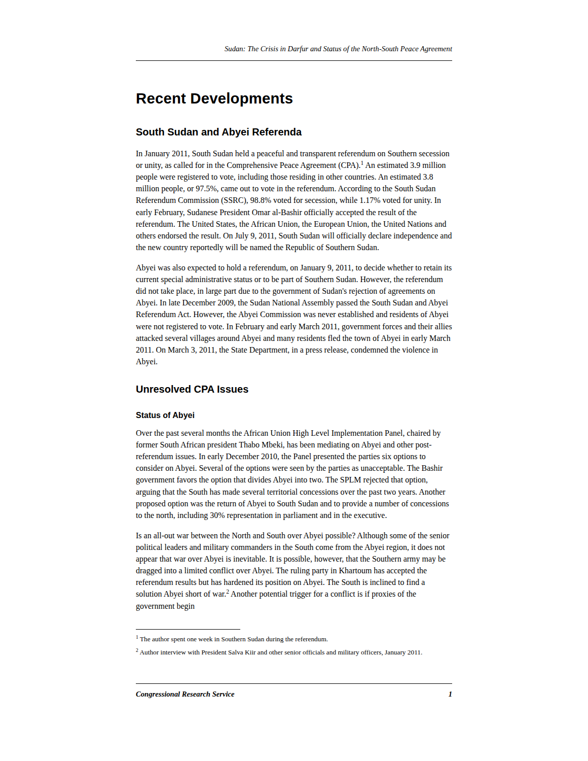Sudan: The Crisis in Darfur and Status of the North-South Peace Agreement
Recent Developments
South Sudan and Abyei Referenda
In January 2011, South Sudan held a peaceful and transparent referendum on Southern secession or unity, as called for in the Comprehensive Peace Agreement (CPA).1 An estimated 3.9 million people were registered to vote, including those residing in other countries. An estimated 3.8 million people, or 97.5%, came out to vote in the referendum. According to the South Sudan Referendum Commission (SSRC), 98.8% voted for secession, while 1.17% voted for unity. In early February, Sudanese President Omar al-Bashir officially accepted the result of the referendum. The United States, the African Union, the European Union, the United Nations and others endorsed the result. On July 9, 2011, South Sudan will officially declare independence and the new country reportedly will be named the Republic of Southern Sudan.
Abyei was also expected to hold a referendum, on January 9, 2011, to decide whether to retain its current special administrative status or to be part of Southern Sudan. However, the referendum did not take place, in large part due to the government of Sudan's rejection of agreements on Abyei. In late December 2009, the Sudan National Assembly passed the South Sudan and Abyei Referendum Act. However, the Abyei Commission was never established and residents of Abyei were not registered to vote. In February and early March 2011, government forces and their allies attacked several villages around Abyei and many residents fled the town of Abyei in early March 2011. On March 3, 2011, the State Department, in a press release, condemned the violence in Abyei.
Unresolved CPA Issues
Status of Abyei
Over the past several months the African Union High Level Implementation Panel, chaired by former South African president Thabo Mbeki, has been mediating on Abyei and other post-referendum issues. In early December 2010, the Panel presented the parties six options to consider on Abyei. Several of the options were seen by the parties as unacceptable. The Bashir government favors the option that divides Abyei into two. The SPLM rejected that option, arguing that the South has made several territorial concessions over the past two years. Another proposed option was the return of Abyei to South Sudan and to provide a number of concessions to the north, including 30% representation in parliament and in the executive.
Is an all-out war between the North and South over Abyei possible? Although some of the senior political leaders and military commanders in the South come from the Abyei region, it does not appear that war over Abyei is inevitable. It is possible, however, that the Southern army may be dragged into a limited conflict over Abyei. The ruling party in Khartoum has accepted the referendum results but has hardened its position on Abyei. The South is inclined to find a solution Abyei short of war.2 Another potential trigger for a conflict is if proxies of the government begin
1 The author spent one week in Southern Sudan during the referendum.
2 Author interview with President Salva Kiir and other senior officials and military officers, January 2011.
Congressional Research Service 1